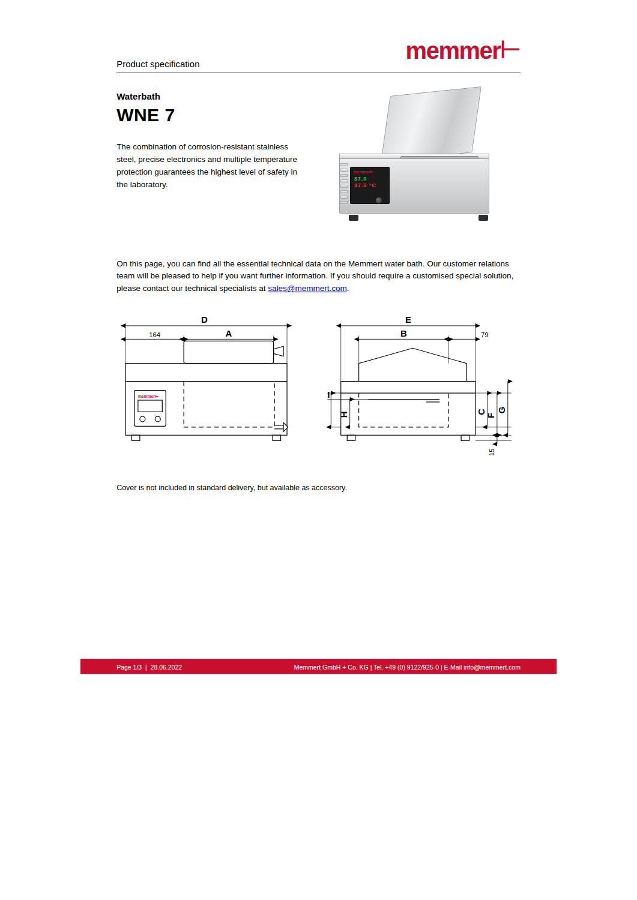memmer⊢
Product specification
Waterbath
WNE 7
The combination of corrosion-resistant stainless steel, precise electronics and multiple temperature protection guarantees the highest level of safety in the laboratory.
memmer⊢
37.0
37.5 °C
On this page, you can find all the essential technical data on the Memmert water bath. Our customer relations team will be pleased to help if you want further information. If you should require a customised special solution, please contact our technical specialists at sales@memmert.com.
memmer⊢ ○ D 164 A E B 79 C F G 15 I H
Cover is not included in standard delivery, but available as accessory.
Page 1/3 | 28.06.2022
Memmert GmbH + Co. KG | Tel. +49 (0) 9122/925-0 | E-Mail info@memmert.com